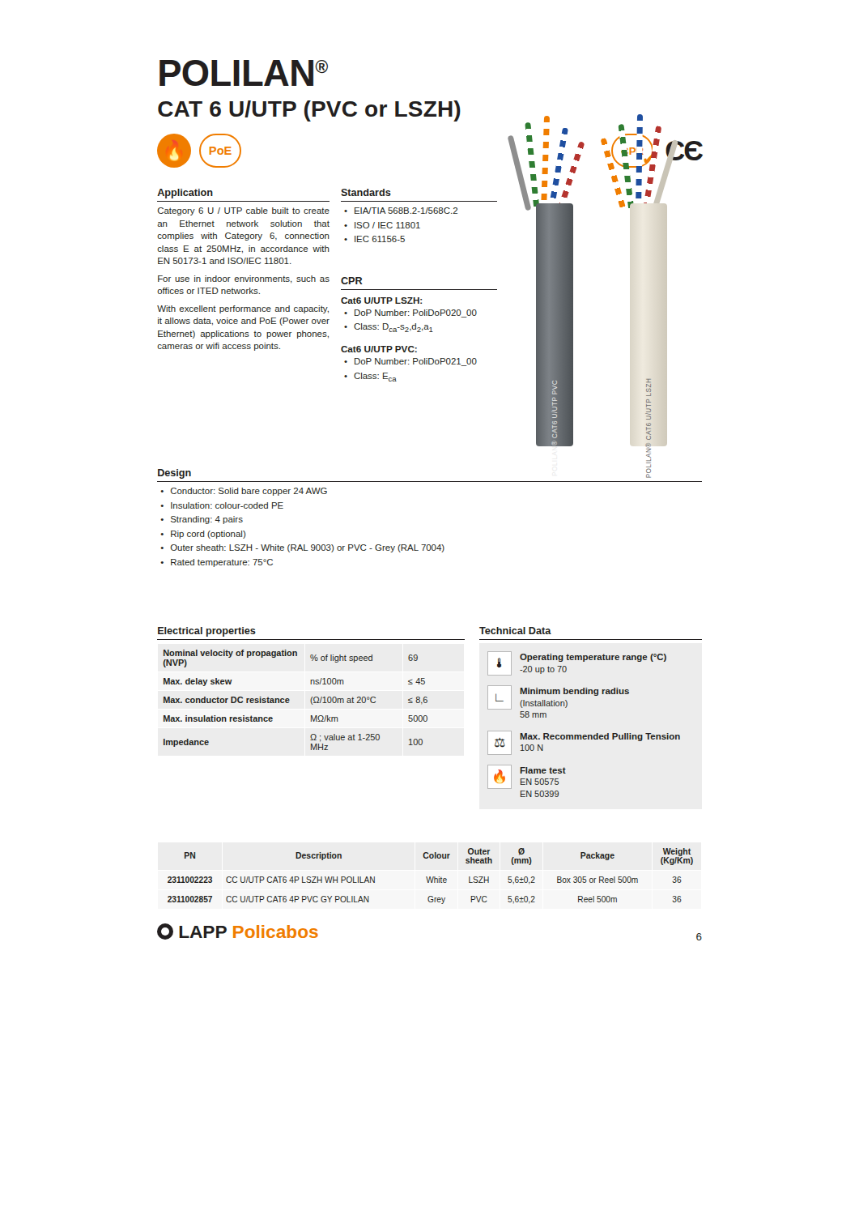POLILAN®
CAT 6 U/UTP (PVC or LSZH)
🔥
PoE
CPR✓
CЄ
Application
Category 6 U / UTP cable built to create an Ethernet network solution that complies with Category 6, connection class E at 250MHz, in accordance with EN 50173-1 and ISO/IEC 11801.
For use in indoor environments, such as offices or ITED networks.
With excellent performance and capacity, it allows data, voice and PoE (Power over Ethernet) applications to power phones, cameras or wifi access points.
Standards
EIA/TIA 568B.2-1/568C.2
ISO / IEC 11801
IEC 61156-5
CPR
Cat6 U/UTP LSZH:
DoP Number: PoliDoP020_00
Class: Dca-s2,d2,a1
Cat6 U/UTP PVC:
DoP Number: PoliDoP021_00
Class: Eca
POLILAN® CAT6 U/UTP PVC
POLILAN® CAT6 U/UTP LSZH
Design
Conductor: Solid bare copper 24 AWG
Insulation: colour-coded PE
Stranding: 4 pairs
Rip cord (optional)
Outer sheath: LSZH - White (RAL 9003) or PVC - Grey (RAL 7004)
Rated temperature: 75°C
Electrical properties
| Nominal velocity of propagation (NVP) | % of light speed | 69 |
| Max. delay skew | ns/100m | ≤ 45 |
| Max. conductor DC resistance | (Ω/100m at 20°C | ≤ 8,6 |
| Max. insulation resistance | MΩ/km | 5000 |
| Impedance | Ω ; value at 1-250 MHz | 100 |
Technical Data
🌡
Operating temperature range (°C) -20 up to 70
∟
Minimum bending radius (Installation)
58 mm
⚖
Max. Recommended Pulling Tension 100 N
🔥
Flame test EN 50575
EN 50399
| PN | Description | Colour | Outer sheath | Ø (mm) | Package | Weight (Kg/Km) |
| --- | --- | --- | --- | --- | --- | --- |
| 2311002223 | CC U/UTP CAT6 4P LSZH WH POLILAN | White | LSZH | 5,6±0,2 | Box 305 or Reel 500m | 36 |
| 2311002857 | CC U/UTP CAT6 4P PVC GY POLILAN | Grey | PVC | 5,6±0,2 | Reel 500m | 36 |
LAPP Policabos
6